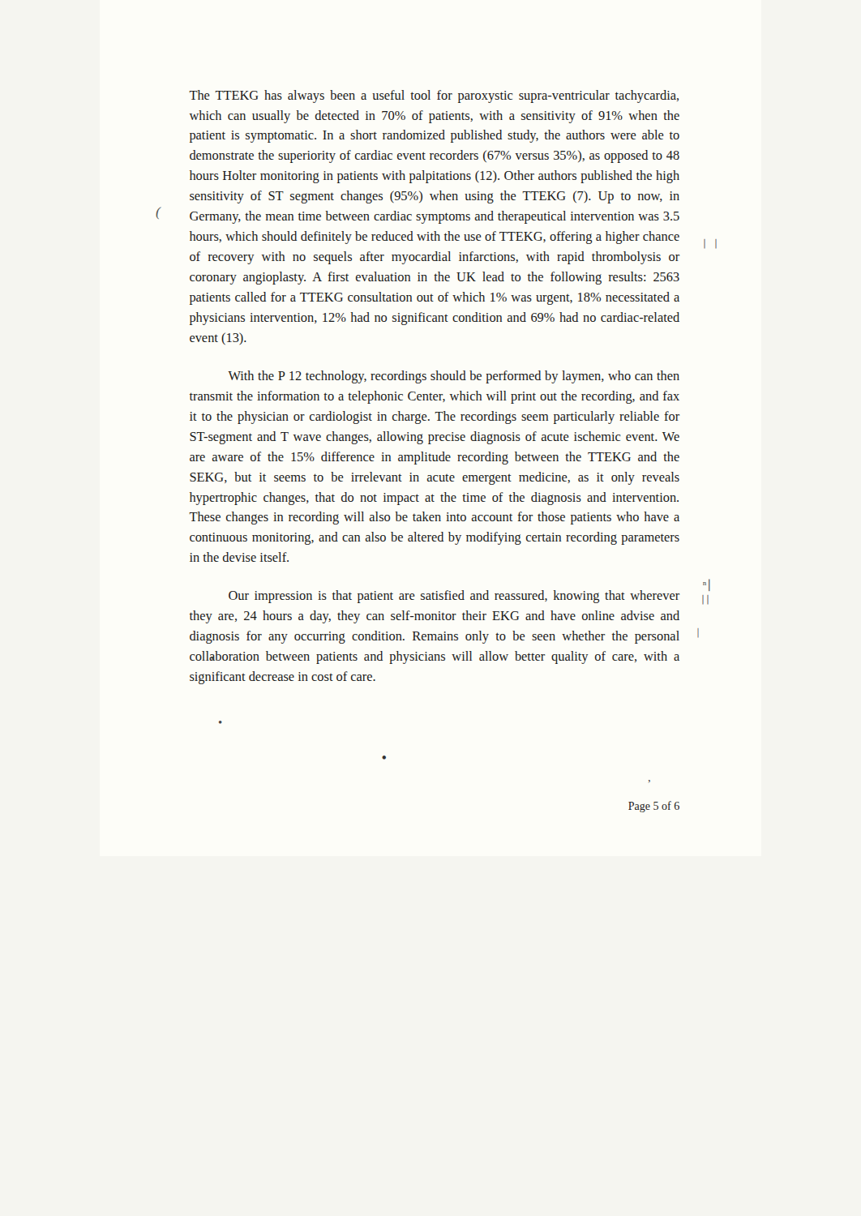( ∣ ∣ ⁿ∣ ∣∣ ∣
The TTEKG has always been a useful tool for paroxystic supra-ventricular tachycardia, which can usually be detected in 70% of patients, with a sensitivity of 91% when the patient is symptomatic. In a short randomized published study, the authors were able to demonstrate the superiority of cardiac event recorders (67% versus 35%), as opposed to 48 hours Holter monitoring in patients with palpitations (12). Other authors published the high sensitivity of ST segment changes (95%) when using the TTEKG (7). Up to now, in Germany, the mean time between cardiac symptoms and therapeutical intervention was 3.5 hours, which should definitely be reduced with the use of TTEKG, offering a higher chance of recovery with no sequels after myocardial infarctions, with rapid thrombolysis or coronary angioplasty. A first evaluation in the UK lead to the following results: 2563 patients called for a TTEKG consultation out of which 1% was urgent, 18% necessitated a physicians intervention, 12% had no significant condition and 69% had no cardiac-related event (13).
With the P 12 technology, recordings should be performed by laymen, who can then transmit the information to a telephonic Center, which will print out the recording, and fax it to the physician or cardiologist in charge. The recordings seem particularly reliable for ST-segment and T wave changes, allowing precise diagnosis of acute ischemic event. We are aware of the 15% difference in amplitude recording between the TTEKG and the SEKG, but it seems to be irrelevant in acute emergent medicine, as it only reveals hypertrophic changes, that do not impact at the time of the diagnosis and intervention. These changes in recording will also be taken into account for those patients who have a continuous monitoring, and can also be altered by modifying certain recording parameters in the devise itself.
Our impression is that patient are satisfied and reassured, knowing that wherever they are, 24 hours a day, they can self-monitor their EKG and have online advise and diagnosis for any occurring condition. Remains only to be seen whether the personal collaboration between patients and physicians will allow better quality of care, with a significant decrease in cost of care.
, • , •
Page 5 of 6